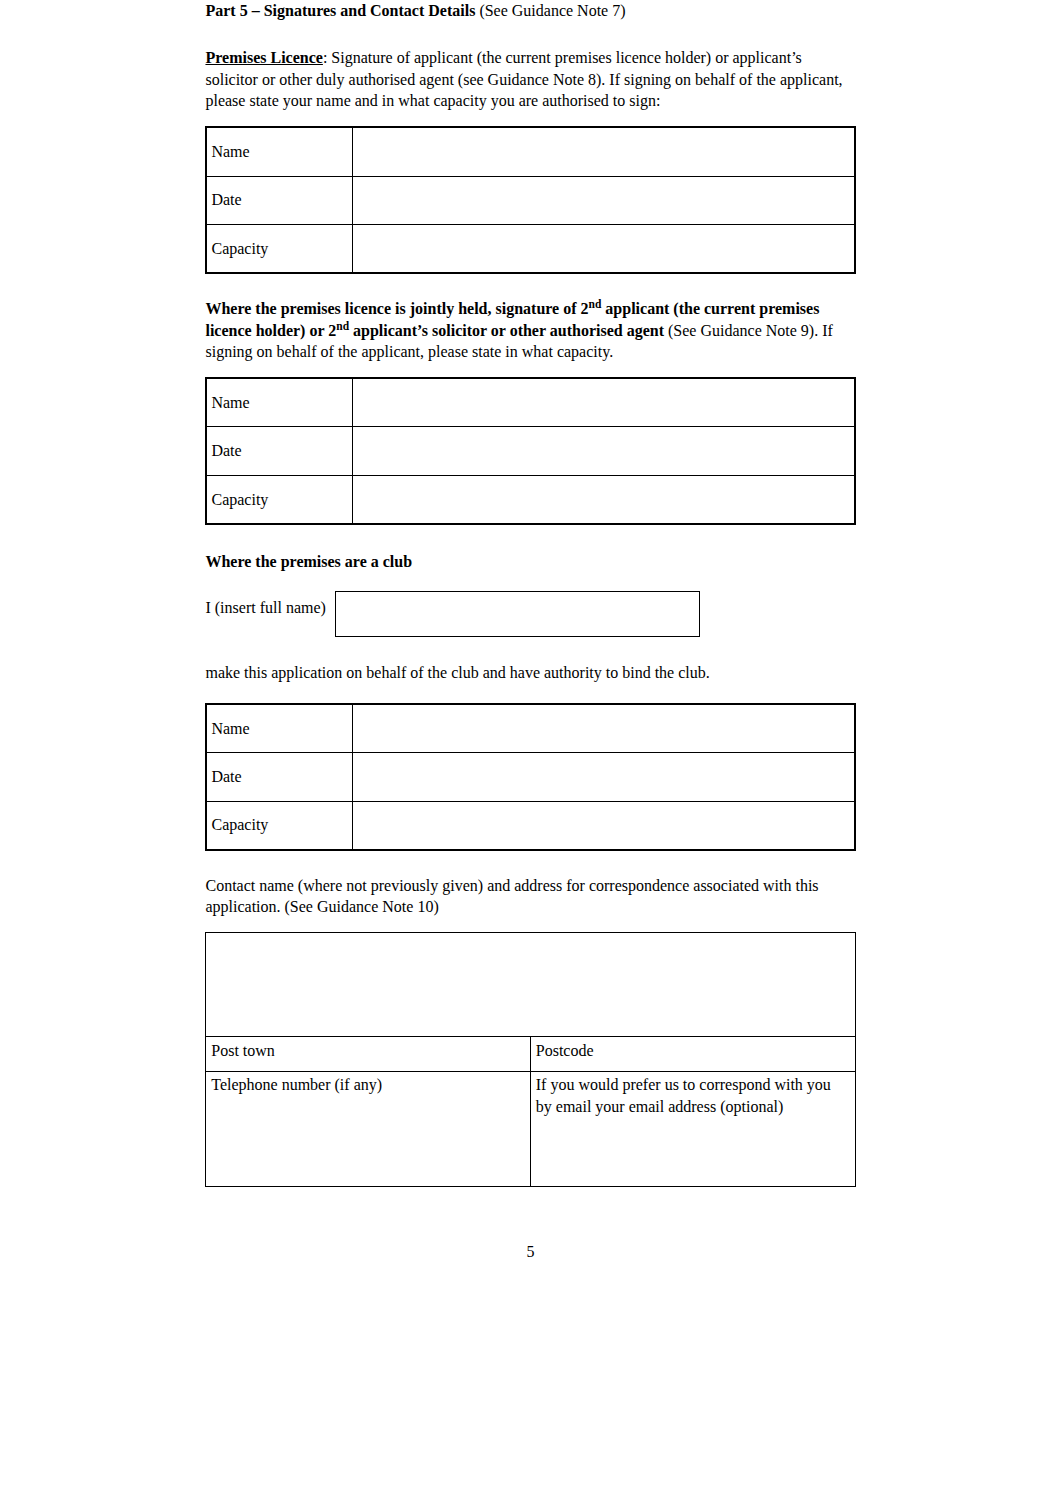Part 5 – Signatures and Contact Details (See Guidance Note 7)
Premises Licence: Signature of applicant (the current premises licence holder) or applicant’s solicitor or other duly authorised agent (see Guidance Note 8). If signing on behalf of the applicant, please state your name and in what capacity you are authorised to sign:
| Name | |
| Date | |
| Capacity | |
Where the premises licence is jointly held, signature of 2nd applicant (the current premises licence holder) or 2nd applicant’s solicitor or other authorised agent (See Guidance Note 9). If signing on behalf of the applicant, please state in what capacity.
| Name | |
| Date | |
| Capacity | |
Where the premises are a club
I (insert full name)
make this application on behalf of the club and have authority to bind the club.
| Name | |
| Date | |
| Capacity | |
Contact name (where not previously given) and address for correspondence associated with this application. (See Guidance Note 10)
| Post town | Postcode |
| Telephone number (if any) | If you would prefer us to correspond with you by email your email address (optional) |
5